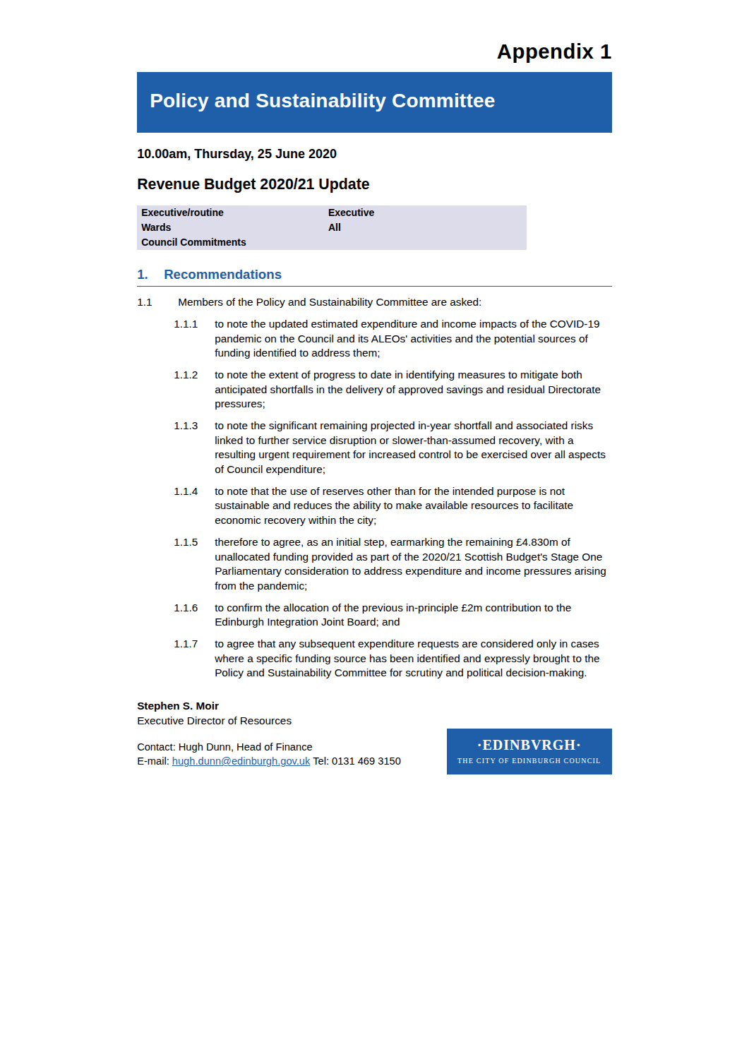Appendix 1
Policy and Sustainability Committee
10.00am, Thursday, 25 June 2020
Revenue Budget 2020/21 Update
| Executive/routine | Executive |
| Wards | All |
| Council Commitments | |
1. Recommendations
1.1
Members of the Policy and Sustainability Committee are asked:
1.1.1
to note the updated estimated expenditure and income impacts of the COVID-19 pandemic on the Council and its ALEOs' activities and the potential sources of funding identified to address them;
1.1.2
to note the extent of progress to date in identifying measures to mitigate both anticipated shortfalls in the delivery of approved savings and residual Directorate pressures;
1.1.3
to note the significant remaining projected in-year shortfall and associated risks linked to further service disruption or slower-than-assumed recovery, with a resulting urgent requirement for increased control to be exercised over all aspects of Council expenditure;
1.1.4
to note that the use of reserves other than for the intended purpose is not sustainable and reduces the ability to make available resources to facilitate economic recovery within the city;
1.1.5
therefore to agree, as an initial step, earmarking the remaining £4.830m of unallocated funding provided as part of the 2020/21 Scottish Budget's Stage One Parliamentary consideration to address expenditure and income pressures arising from the pandemic;
1.1.6
to confirm the allocation of the previous in-principle £2m contribution to the Edinburgh Integration Joint Board; and
1.1.7
to agree that any subsequent expenditure requests are considered only in cases where a specific funding source has been identified and expressly brought to the Policy and Sustainability Committee for scrutiny and political decision-making.
Stephen S. Moir
Executive Director of Resources
Contact: Hugh Dunn, Head of Finance
E-mail: hugh.dunn@edinburgh.gov.uk Tel: 0131 469 3150
·EDINBVRGH·
THE CITY OF EDINBURGH COUNCIL